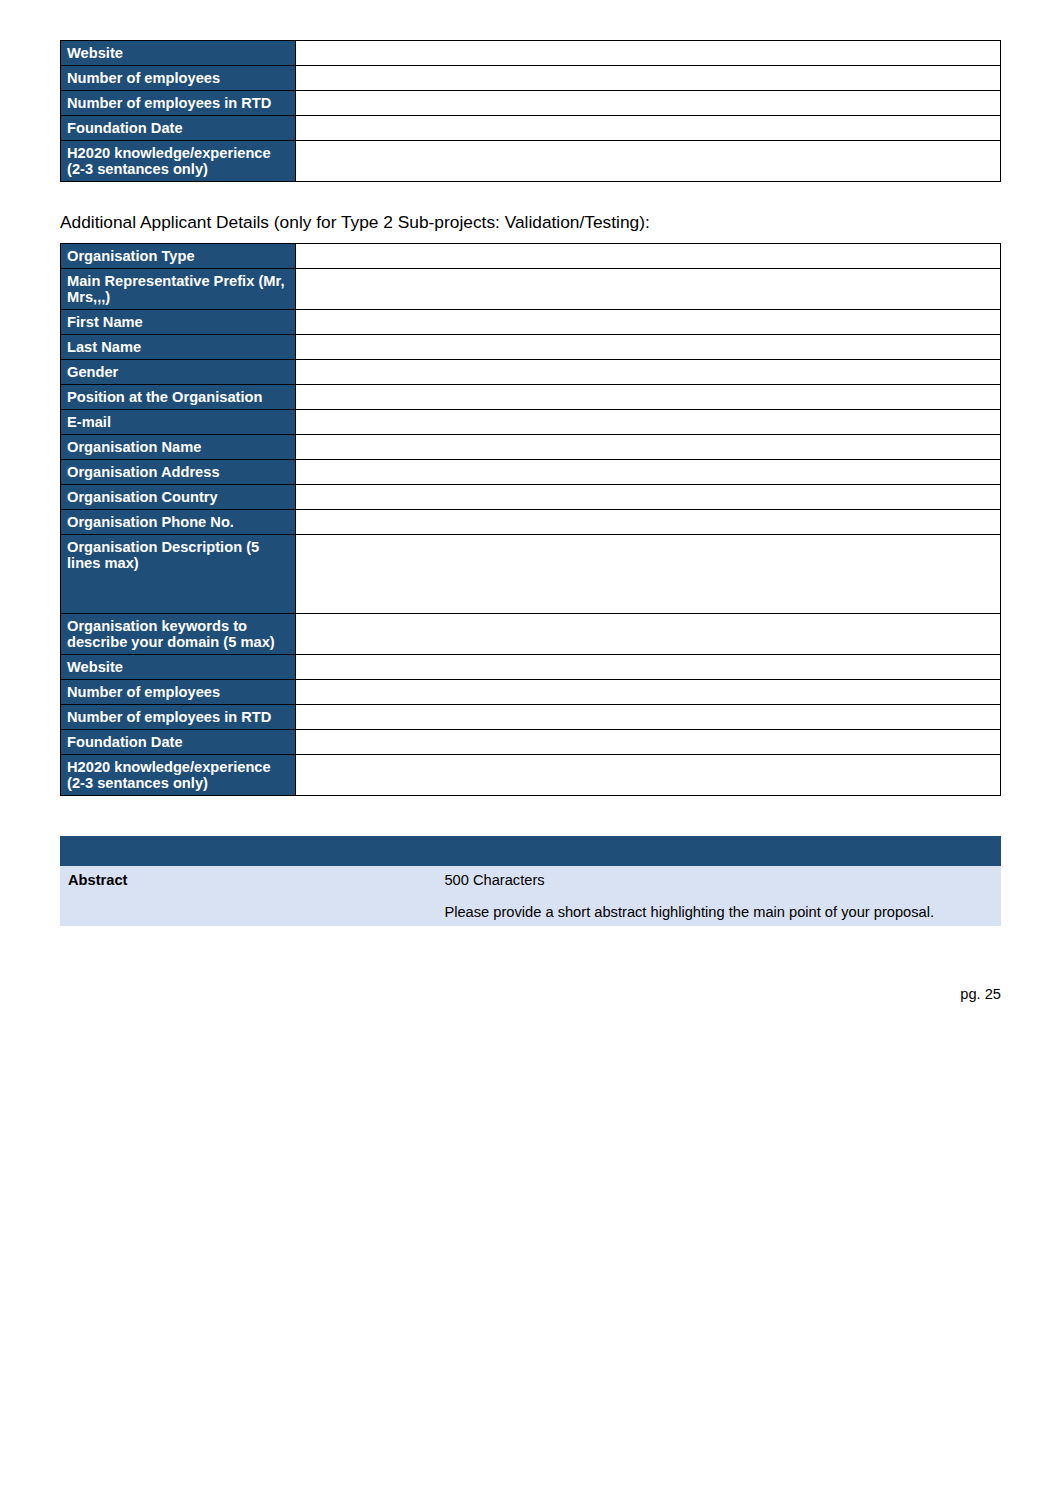| Website | |
| Number of employees | |
| Number of employees in RTD | |
| Foundation Date | |
| H2020 knowledge/experience (2-3 sentances only) | |
Additional Applicant Details (only for Type 2 Sub-projects: Validation/Testing):
| Organisation Type | |
| Main Representative Prefix (Mr, Mrs,,,) | |
| First Name | |
| Last Name | |
| Gender | |
| Position at the Organisation | |
| E-mail | |
| Organisation Name | |
| Organisation Address | |
| Organisation Country | |
| Organisation Phone No. | |
| Organisation Description (5 lines max) | |
| Organisation keywords to describe your domain (5 max) | |
| Website | |
| Number of employees | |
| Number of employees in RTD | |
| Foundation Date | |
| H2020 knowledge/experience (2-3 sentances only) | |
| Abstract | 500 Characters Please provide a short abstract highlighting the main point of your proposal. |
pg. 25